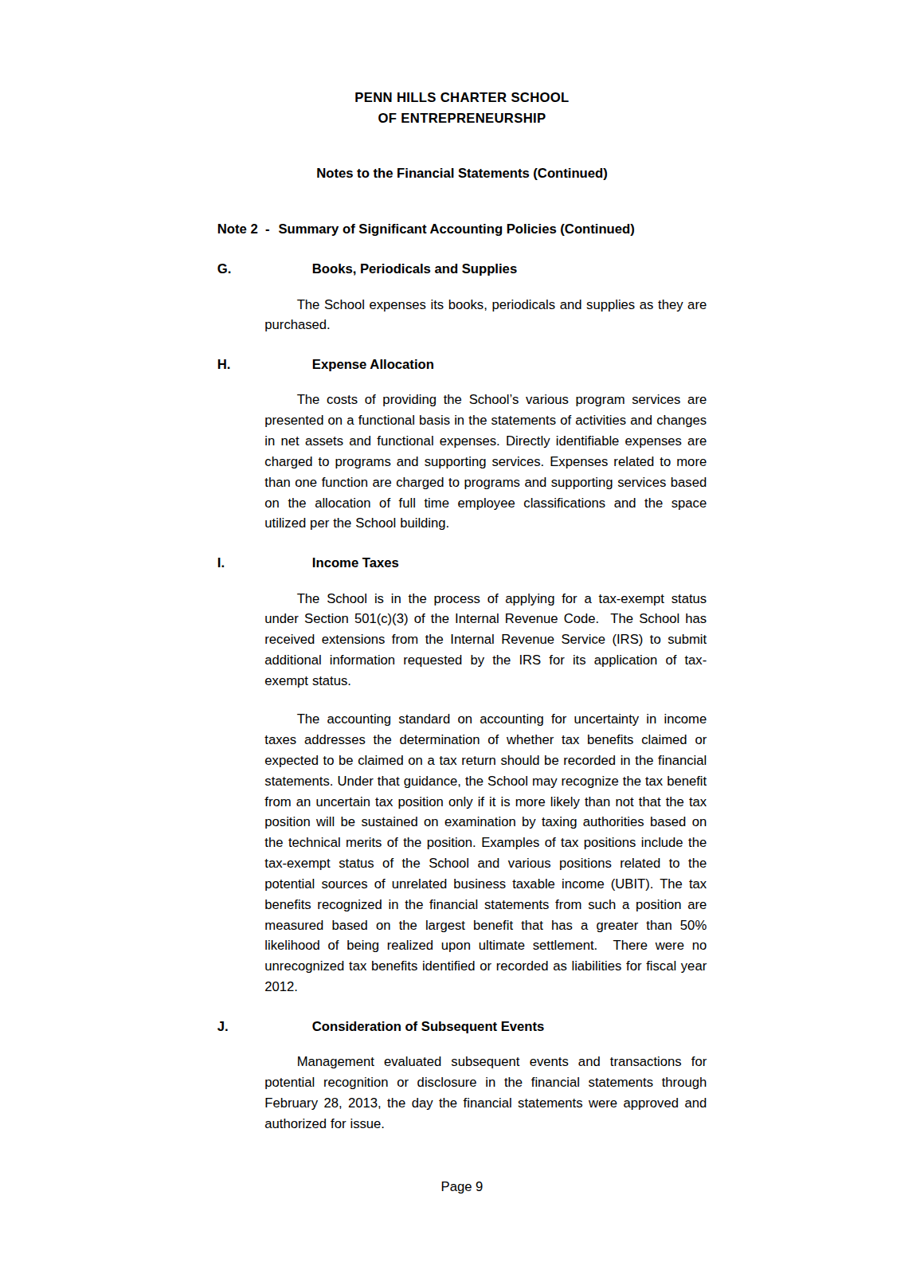PENN HILLS CHARTER SCHOOL
OF ENTREPRENEURSHIP
Notes to the Financial Statements (Continued)
Note 2 -Summary of Significant Accounting Policies (Continued)
G. Books, Periodicals and Supplies
The School expenses its books, periodicals and supplies as they are purchased.
H. Expense Allocation
The costs of providing the School’s various program services are presented on a functional basis in the statements of activities and changes in net assets and functional expenses. Directly identifiable expenses are charged to programs and supporting services. Expenses related to more than one function are charged to programs and supporting services based on the allocation of full time employee classifications and the space utilized per the School building.
I. Income Taxes
The School is in the process of applying for a tax-exempt status under Section 501(c)(3) of the Internal Revenue Code. The School has received extensions from the Internal Revenue Service (IRS) to submit additional information requested by the IRS for its application of tax-exempt status.
The accounting standard on accounting for uncertainty in income taxes addresses the determination of whether tax benefits claimed or expected to be claimed on a tax return should be recorded in the financial statements. Under that guidance, the School may recognize the tax benefit from an uncertain tax position only if it is more likely than not that the tax position will be sustained on examination by taxing authorities based on the technical merits of the position. Examples of tax positions include the tax-exempt status of the School and various positions related to the potential sources of unrelated business taxable income (UBIT). The tax benefits recognized in the financial statements from such a position are measured based on the largest benefit that has a greater than 50% likelihood of being realized upon ultimate settlement. There were no unrecognized tax benefits identified or recorded as liabilities for fiscal year 2012.
J. Consideration of Subsequent Events
Management evaluated subsequent events and transactions for potential recognition or disclosure in the financial statements through February 28, 2013, the day the financial statements were approved and authorized for issue.
Page 9